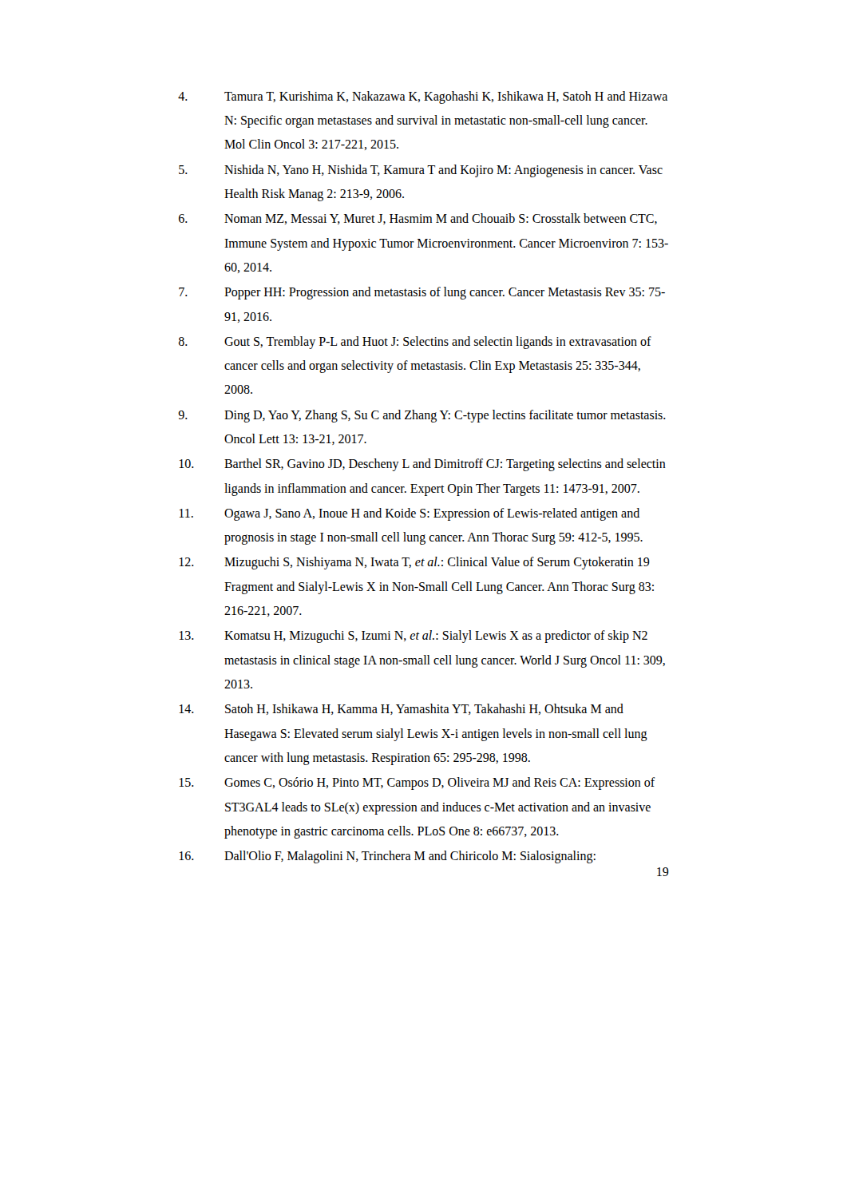4. Tamura T, Kurishima K, Nakazawa K, Kagohashi K, Ishikawa H, Satoh H and Hizawa N: Specific organ metastases and survival in metastatic non-small-cell lung cancer. Mol Clin Oncol 3: 217-221, 2015.
5. Nishida N, Yano H, Nishida T, Kamura T and Kojiro M: Angiogenesis in cancer. Vasc Health Risk Manag 2: 213-9, 2006.
6. Noman MZ, Messai Y, Muret J, Hasmim M and Chouaib S: Crosstalk between CTC, Immune System and Hypoxic Tumor Microenvironment. Cancer Microenviron 7: 153-60, 2014.
7. Popper HH: Progression and metastasis of lung cancer. Cancer Metastasis Rev 35: 75-91, 2016.
8. Gout S, Tremblay P-L and Huot J: Selectins and selectin ligands in extravasation of cancer cells and organ selectivity of metastasis. Clin Exp Metastasis 25: 335-344, 2008.
9. Ding D, Yao Y, Zhang S, Su C and Zhang Y: C-type lectins facilitate tumor metastasis. Oncol Lett 13: 13-21, 2017.
10. Barthel SR, Gavino JD, Descheny L and Dimitroff CJ: Targeting selectins and selectin ligands in inflammation and cancer. Expert Opin Ther Targets 11: 1473-91, 2007.
11. Ogawa J, Sano A, Inoue H and Koide S: Expression of Lewis-related antigen and prognosis in stage I non-small cell lung cancer. Ann Thorac Surg 59: 412-5, 1995.
12. Mizuguchi S, Nishiyama N, Iwata T, et al.: Clinical Value of Serum Cytokeratin 19 Fragment and Sialyl-Lewis X in Non-Small Cell Lung Cancer. Ann Thorac Surg 83: 216-221, 2007.
13. Komatsu H, Mizuguchi S, Izumi N, et al.: Sialyl Lewis X as a predictor of skip N2 metastasis in clinical stage IA non-small cell lung cancer. World J Surg Oncol 11: 309, 2013.
14. Satoh H, Ishikawa H, Kamma H, Yamashita YT, Takahashi H, Ohtsuka M and Hasegawa S: Elevated serum sialyl Lewis X-i antigen levels in non-small cell lung cancer with lung metastasis. Respiration 65: 295-298, 1998.
15. Gomes C, Osório H, Pinto MT, Campos D, Oliveira MJ and Reis CA: Expression of ST3GAL4 leads to SLe(x) expression and induces c-Met activation and an invasive phenotype in gastric carcinoma cells. PLoS One 8: e66737, 2013.
16. Dall'Olio F, Malagolini N, Trinchera M and Chiricolo M: Sialosignaling:
19